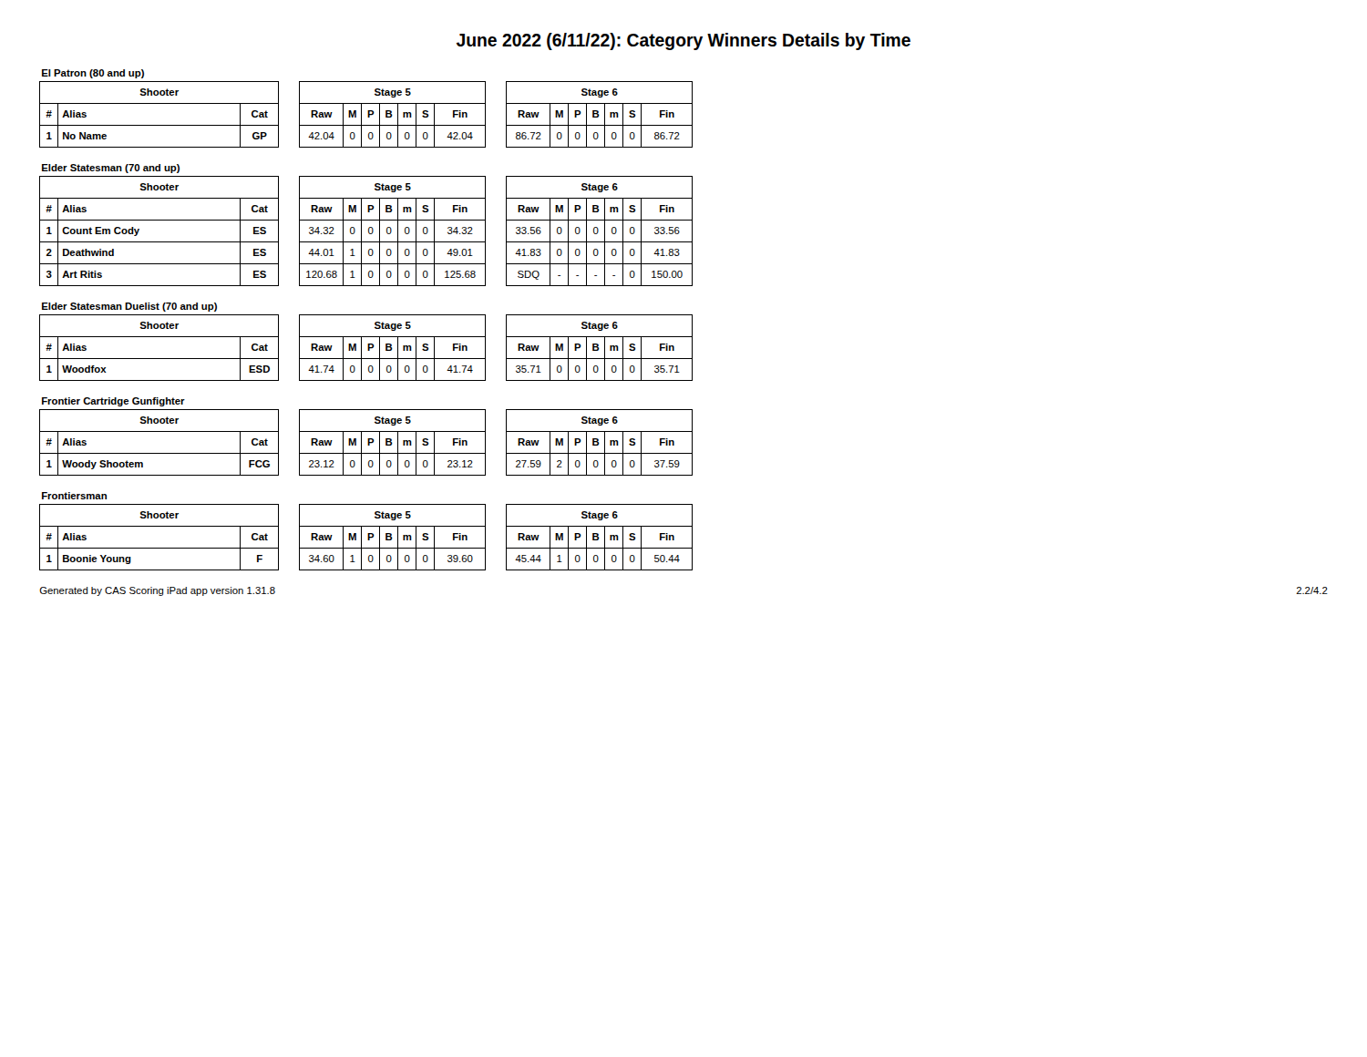June 2022 (6/11/22): Category Winners Details by Time
El Patron (80 and up)
| Shooter | | Stage 5 | | Stage 6 |
| # | Alias | Cat | | Raw | M | P | B | m | S | Fin | | Raw | M | P | B | m | S | Fin |
| 1 | No Name | GP | | 42.04 | 0 | 0 | 0 | 0 | 0 | 42.04 | | 86.72 | 0 | 0 | 0 | 0 | 0 | 86.72 |
Elder Statesman (70 and up)
| Shooter | | Stage 5 | | Stage 6 |
| # | Alias | Cat | | Raw | M | P | B | m | S | Fin | | Raw | M | P | B | m | S | Fin |
| 1 | Count Em Cody | ES | | 34.32 | 0 | 0 | 0 | 0 | 0 | 34.32 | | 33.56 | 0 | 0 | 0 | 0 | 0 | 33.56 |
| 2 | Deathwind | ES | | 44.01 | 1 | 0 | 0 | 0 | 0 | 49.01 | | 41.83 | 0 | 0 | 0 | 0 | 0 | 41.83 |
| 3 | Art Ritis | ES | | 120.68 | 1 | 0 | 0 | 0 | 0 | 125.68 | | SDQ | - | - | - | - | 0 | 150.00 |
Elder Statesman Duelist (70 and up)
| Shooter | | Stage 5 | | Stage 6 |
| # | Alias | Cat | | Raw | M | P | B | m | S | Fin | | Raw | M | P | B | m | S | Fin |
| 1 | Woodfox | ESD | | 41.74 | 0 | 0 | 0 | 0 | 0 | 41.74 | | 35.71 | 0 | 0 | 0 | 0 | 0 | 35.71 |
Frontier Cartridge Gunfighter
| Shooter | | Stage 5 | | Stage 6 |
| # | Alias | Cat | | Raw | M | P | B | m | S | Fin | | Raw | M | P | B | m | S | Fin |
| 1 | Woody Shootem | FCG | | 23.12 | 0 | 0 | 0 | 0 | 0 | 23.12 | | 27.59 | 2 | 0 | 0 | 0 | 0 | 37.59 |
Frontiersman
| Shooter | | Stage 5 | | Stage 6 |
| # | Alias | Cat | | Raw | M | P | B | m | S | Fin | | Raw | M | P | B | m | S | Fin |
| 1 | Boonie Young | F | | 34.60 | 1 | 0 | 0 | 0 | 0 | 39.60 | | 45.44 | 1 | 0 | 0 | 0 | 0 | 50.44 |
Generated by CAS Scoring iPad app version 1.31.8
2.2/4.2